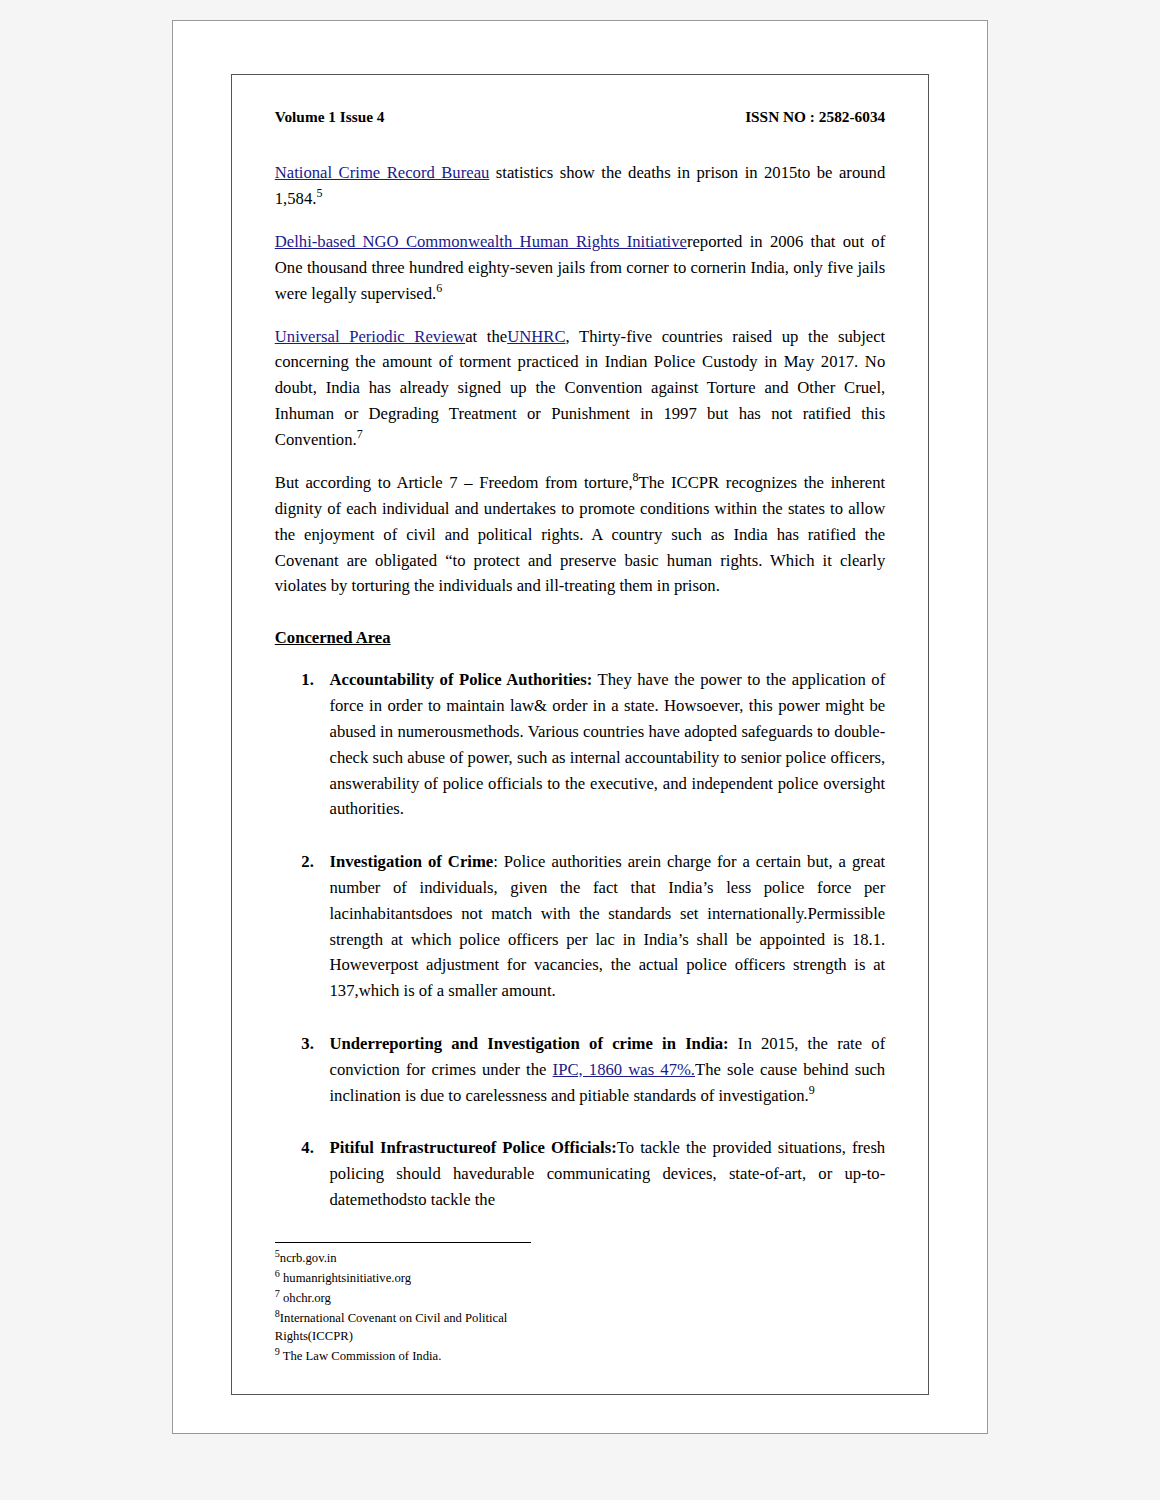Volume 1 Issue 4 ISSN NO : 2582-6034
National Crime Record Bureau statistics show the deaths in prison in 2015to be around 1,584.5
Delhi-based NGO Commonwealth Human Rights Initiativereported in 2006 that out of One thousand three hundred eighty-seven jails from corner to cornerin India, only five jails were legally supervised.6
Universal Periodic Reviewat theUNHRC, Thirty-five countries raised up the subject concerning the amount of torment practiced in Indian Police Custody in May 2017. No doubt, India has already signed up the Convention against Torture and Other Cruel, Inhuman or Degrading Treatment or Punishment in 1997 but has not ratified this Convention.7
But according to Article 7 – Freedom from torture,8The ICCPR recognizes the inherent dignity of each individual and undertakes to promote conditions within the states to allow the enjoyment of civil and political rights. A country such as India has ratified the Covenant are obligated “to protect and preserve basic human rights. Which it clearly violates by torturing the individuals and ill-treating them in prison.
Concerned Area
Accountability of Police Authorities: They have the power to the application of force in order to maintain law& order in a state. Howsoever, this power might be abused in numerousmethods. Various countries have adopted safeguards to double-check such abuse of power, such as internal accountability to senior police officers, answerability of police officials to the executive, and independent police oversight authorities.
Investigation of Crime: Police authorities arein charge for a certain but, a great number of individuals, given the fact that India’s less police force per lacinhabitantsdoes not match with the standards set internationally.Permissible strength at which police officers per lac in India’s shall be appointed is 18.1. Howeverpost adjustment for vacancies, the actual police officers strength is at 137,which is of a smaller amount.
Underreporting and Investigation of crime in India: In 2015, the rate of conviction for crimes under the IPC, 1860 was 47%. The sole cause behind such inclination is due to carelessness and pitiable standards of investigation.9
Pitiful Infrastructureof Police Officials: To tackle the provided situations, fresh policing should havedurable communicating devices, state-of-art, or up-to-datemethodsto tackle the
5ncrb.gov.in
6 humanrightsinitiative.org
7 ohchr.org
8 International Covenant on Civil and Political Rights(ICCPR)
9 The Law Commission of India.